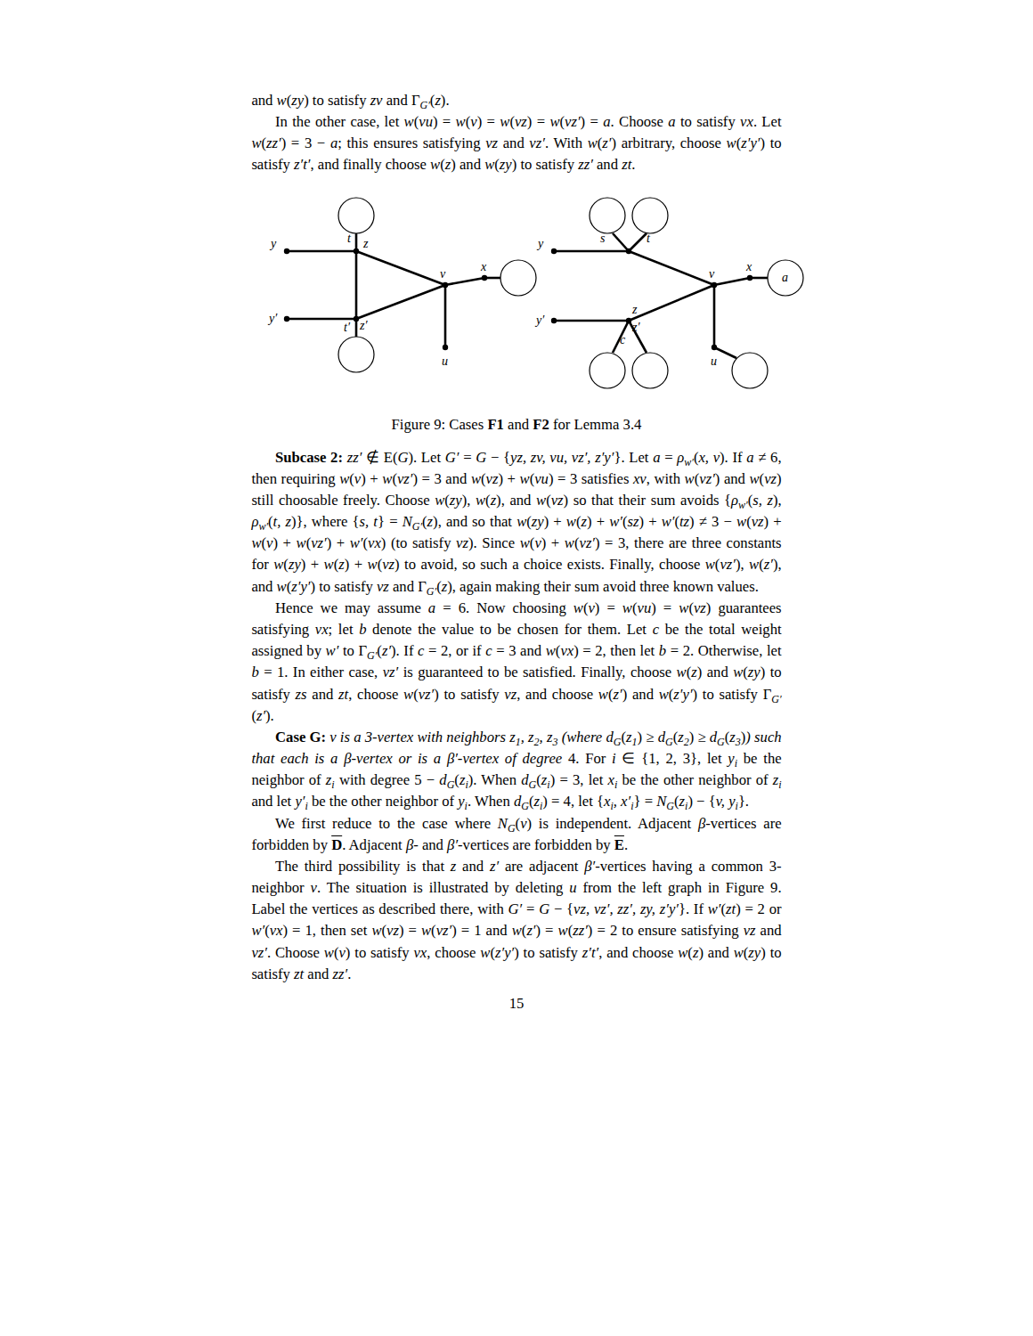and w(zy) to satisfy zv and ΓG′(z).
In the other case, let w(vu) = w(v) = w(vz) = w(vz′) = a. Choose a to satisfy vx. Let w(zz′) = 3 − a; this ensures satisfying vz and vz′. With w(z′) arbitrary, choose w(z′y′) to satisfy z′t′, and finally choose w(z) and w(zy) to satisfy zz′ and zt.
t z y y′ t′ z′ v u x s t y y′ z z′ c v u x a
Figure 9: Cases F1 and F2 for Lemma 3.4
Subcase 2: zz′ ∉ E(G). Let G′ = G − {yz, zv, vu, vz′, z′y′}. Let a = ρw′(x, v). If a ≠ 6, then requiring w(v) + w(vz′) = 3 and w(vz) + w(vu) = 3 satisfies xv, with w(vz′) and w(vz) still choosable freely. Choose w(zy), w(z), and w(vz) so that their sum avoids {ρw′(s, z), ρw′(t, z)}, where {s, t} = NG′(z), and so that w(zy) + w(z) + w′(sz) + w′(tz) ≠ 3 − w(vz) + w(v) + w(vz′) + w′(vx) (to satisfy vz). Since w(v) + w(vz′) = 3, there are three constants for w(zy) + w(z) + w(vz) to avoid, so such a choice exists. Finally, choose w(vz′), w(z′), and w(z′y′) to satisfy vz and ΓG′(z), again making their sum avoid three known values.
Hence we may assume a = 6. Now choosing w(v) = w(vu) = w(vz) guarantees satisfying vx; let b denote the value to be chosen for them. Let c be the total weight assigned by w′ to ΓG′(z′). If c = 2, or if c = 3 and w(vx) = 2, then let b = 2. Otherwise, let b = 1. In either case, vz′ is guaranteed to be satisfied. Finally, choose w(z) and w(zy) to satisfy zs and zt, choose w(vz′) to satisfy vz, and choose w(z′) and w(z′y′) to satisfy ΓG′(z′).
Case G: v is a 3-vertex with neighbors z1, z2, z3 (where dG(z1) ≥ dG(z2) ≥ dG(z3)) such that each is a β-vertex or is a β′-vertex of degree 4. For i ∈ {1, 2, 3}, let yi be the neighbor of zi with degree 5 − dG(zi). When dG(zi) = 3, let xi be the other neighbor of zi and let y′i be the other neighbor of yi. When dG(zi) = 4, let {xi, x′i} = NG(zi) − {v, yi}.
We first reduce to the case where NG(v) is independent. Adjacent β-vertices are forbidden by D. Adjacent β- and β′-vertices are forbidden by E.
The third possibility is that z and z′ are adjacent β′-vertices having a common 3-neighbor v. The situation is illustrated by deleting u from the left graph in Figure 9. Label the vertices as described there, with G′ = G − {vz, vz′, zz′, zy, z′y′}. If w′(zt) = 2 or w′(vx) = 1, then set w(vz) = w(vz′) = 1 and w(z′) = w(zz′) = 2 to ensure satisfying vz and vz′. Choose w(v) to satisfy vx, choose w(z′y′) to satisfy z′t′, and choose w(z) and w(zy) to satisfy zt and zz′.
15